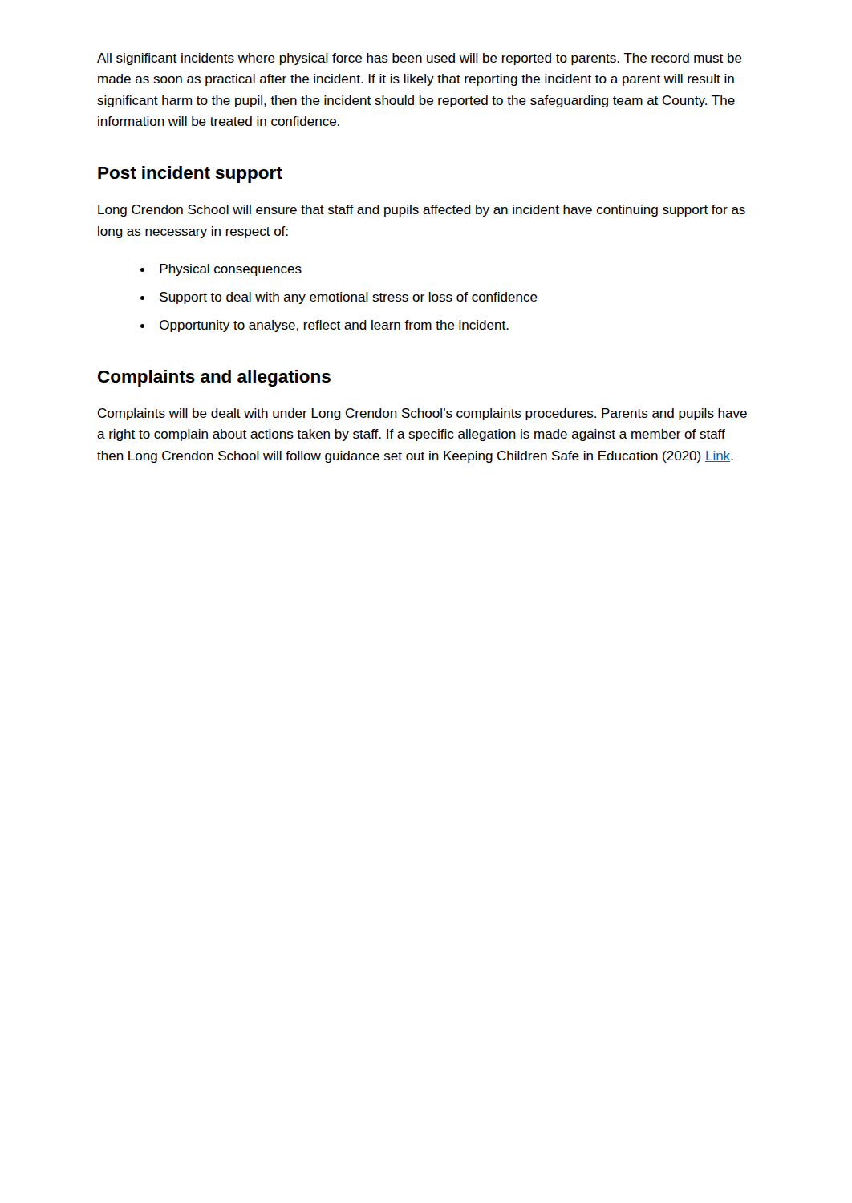All significant incidents where physical force has been used will be reported to parents. The record must be made as soon as practical after the incident. If it is likely that reporting the incident to a parent will result in significant harm to the pupil, then the incident should be reported to the safeguarding team at County. The information will be treated in confidence.
Post incident support
Long Crendon School will ensure that staff and pupils affected by an incident have continuing support for as long as necessary in respect of:
Physical consequences
Support to deal with any emotional stress or loss of confidence
Opportunity to analyse, reflect and learn from the incident.
Complaints and allegations
Complaints will be dealt with under Long Crendon School’s complaints procedures. Parents and pupils have a right to complain about actions taken by staff. If a specific allegation is made against a member of staff then Long Crendon School will follow guidance set out in Keeping Children Safe in Education (2020) Link.